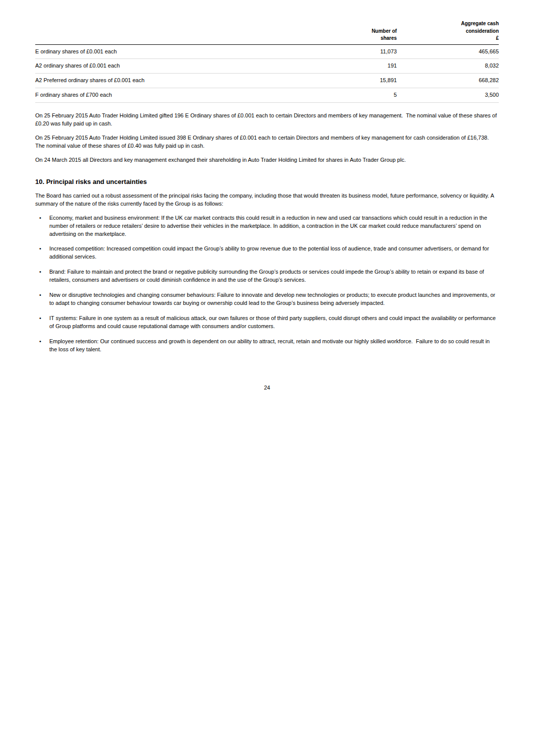| | Number of shares | Aggregate cash consideration £ |
| --- | --- | --- |
| E ordinary shares of £0.001 each | 11,073 | 465,665 |
| A2 ordinary shares of £0.001 each | 191 | 8,032 |
| A2 Preferred ordinary shares of £0.001 each | 15,891 | 668,282 |
| F ordinary shares of £700 each | 5 | 3,500 |
On 25 February 2015 Auto Trader Holding Limited gifted 196 E Ordinary shares of £0.001 each to certain Directors and members of key management. The nominal value of these shares of £0.20 was fully paid up in cash.
On 25 February 2015 Auto Trader Holding Limited issued 398 E Ordinary shares of £0.001 each to certain Directors and members of key management for cash consideration of £16,738. The nominal value of these shares of £0.40 was fully paid up in cash.
On 24 March 2015 all Directors and key management exchanged their shareholding in Auto Trader Holding Limited for shares in Auto Trader Group plc.
10. Principal risks and uncertainties
The Board has carried out a robust assessment of the principal risks facing the company, including those that would threaten its business model, future performance, solvency or liquidity. A summary of the nature of the risks currently faced by the Group is as follows:
Economy, market and business environment: If the UK car market contracts this could result in a reduction in new and used car transactions which could result in a reduction in the number of retailers or reduce retailers’ desire to advertise their vehicles in the marketplace. In addition, a contraction in the UK car market could reduce manufacturers’ spend on advertising on the marketplace.
Increased competition: Increased competition could impact the Group’s ability to grow revenue due to the potential loss of audience, trade and consumer advertisers, or demand for additional services.
Brand: Failure to maintain and protect the brand or negative publicity surrounding the Group’s products or services could impede the Group’s ability to retain or expand its base of retailers, consumers and advertisers or could diminish confidence in and the use of the Group’s services.
New or disruptive technologies and changing consumer behaviours: Failure to innovate and develop new technologies or products; to execute product launches and improvements, or to adapt to changing consumer behaviour towards car buying or ownership could lead to the Group’s business being adversely impacted.
IT systems: Failure in one system as a result of malicious attack, our own failures or those of third party suppliers, could disrupt others and could impact the availability or performance of Group platforms and could cause reputational damage with consumers and/or customers.
Employee retention: Our continued success and growth is dependent on our ability to attract, recruit, retain and motivate our highly skilled workforce. Failure to do so could result in the loss of key talent.
24